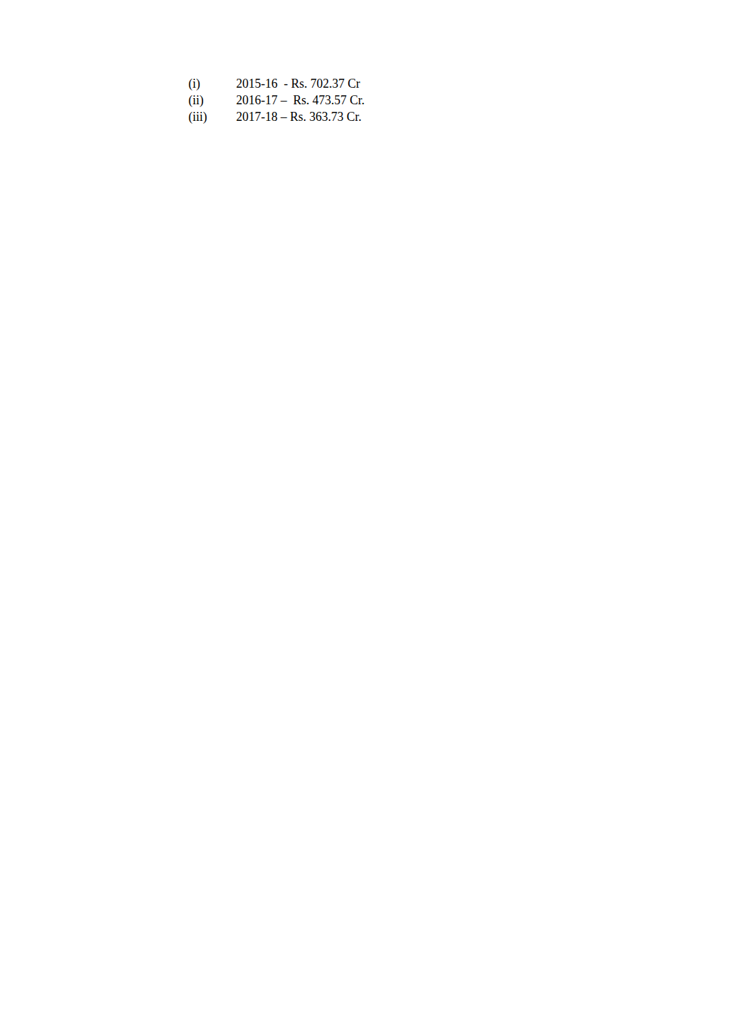| (i) | 2015-16 - Rs. 702.37 Cr |
| (ii) | 2016-17 – Rs. 473.57 Cr. |
| (iii) | 2017-18 – Rs. 363.73 Cr. |